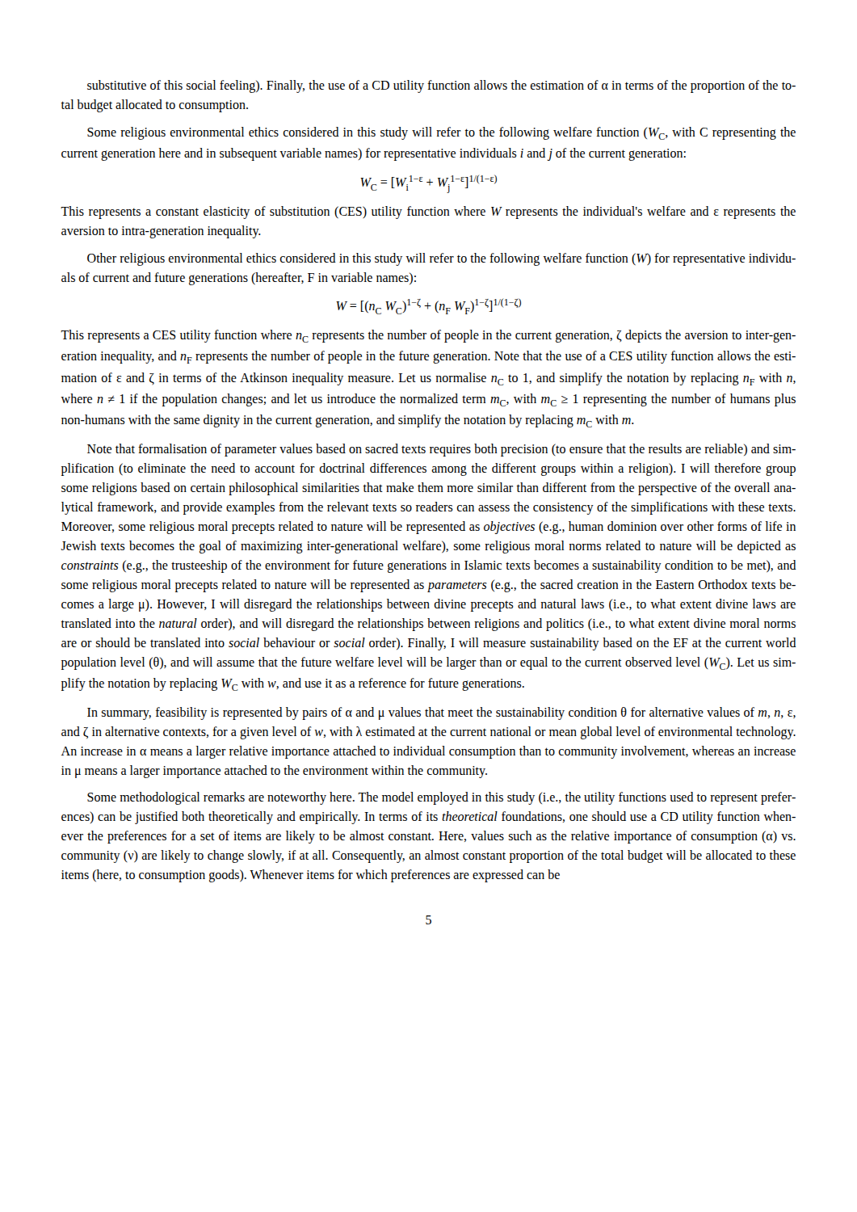substitutive of this social feeling). Finally, the use of a CD utility function allows the estimation of α in terms of the proportion of the total budget allocated to consumption.
Some religious environmental ethics considered in this study will refer to the following welfare function (WC, with C representing the current generation here and in subsequent variable names) for representative individuals i and j of the current generation:
WC = [Wi1−ε + Wj1−ε]1/(1−ε)
This represents a constant elasticity of substitution (CES) utility function where W represents the individual's welfare and ε represents the aversion to intra-generation inequality.
Other religious environmental ethics considered in this study will refer to the following welfare function (W) for representative individuals of current and future generations (hereafter, F in variable names):
W = [(nC WC)1−ζ + (nF WF)1−ζ]1/(1−ζ)
This represents a CES utility function where nC represents the number of people in the current generation, ζ depicts the aversion to inter-generation inequality, and nF represents the number of people in the future generation. Note that the use of a CES utility function allows the estimation of ε and ζ in terms of the Atkinson inequality measure. Let us normalise nC to 1, and simplify the notation by replacing nF with n, where n ≠ 1 if the population changes; and let us introduce the normalized term mC, with mC ≥ 1 representing the number of humans plus non-humans with the same dignity in the current generation, and simplify the notation by replacing mC with m.
Note that formalisation of parameter values based on sacred texts requires both precision (to ensure that the results are reliable) and simplification (to eliminate the need to account for doctrinal differences among the different groups within a religion). I will therefore group some religions based on certain philosophical similarities that make them more similar than different from the perspective of the overall analytical framework, and provide examples from the relevant texts so readers can assess the consistency of the simplifications with these texts. Moreover, some religious moral precepts related to nature will be represented as objectives (e.g., human dominion over other forms of life in Jewish texts becomes the goal of maximizing inter-generational welfare), some religious moral norms related to nature will be depicted as constraints (e.g., the trusteeship of the environment for future generations in Islamic texts becomes a sustainability condition to be met), and some religious moral precepts related to nature will be represented as parameters (e.g., the sacred creation in the Eastern Orthodox texts becomes a large μ). However, I will disregard the relationships between divine precepts and natural laws (i.e., to what extent divine laws are translated into the natural order), and will disregard the relationships between religions and politics (i.e., to what extent divine moral norms are or should be translated into social behaviour or social order). Finally, I will measure sustainability based on the EF at the current world population level (θ), and will assume that the future welfare level will be larger than or equal to the current observed level (WC). Let us simplify the notation by replacing WC with w, and use it as a reference for future generations.
In summary, feasibility is represented by pairs of α and μ values that meet the sustainability condition θ for alternative values of m, n, ε, and ζ in alternative contexts, for a given level of w, with λ estimated at the current national or mean global level of environmental technology. An increase in α means a larger relative importance attached to individual consumption than to community involvement, whereas an increase in μ means a larger importance attached to the environment within the community.
Some methodological remarks are noteworthy here. The model employed in this study (i.e., the utility functions used to represent preferences) can be justified both theoretically and empirically. In terms of its theoretical foundations, one should use a CD utility function whenever the preferences for a set of items are likely to be almost constant. Here, values such as the relative importance of consumption (α) vs. community (ν) are likely to change slowly, if at all. Consequently, an almost constant proportion of the total budget will be allocated to these items (here, to consumption goods). Whenever items for which preferences are expressed can be
5